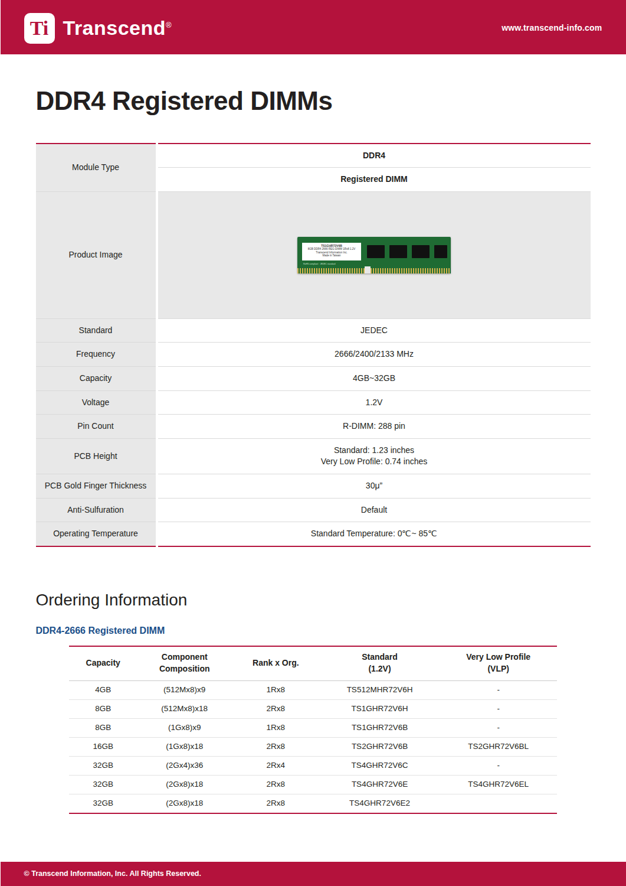Ti
Transcend®
www.transcend-info.com
DDR4 Registered DIMMs
| Module Type | DDR4 |
| Registered DIMM |
| Product Image | TS1GHR72V6B 8GB DDR4 2666 REG-DIMM 1Rx8 1.2V Transcend Information Inc. Made in Taiwan RoHS compliant · JEDEC standard |
| Standard | JEDEC |
| Frequency | 2666/2400/2133 MHz |
| Capacity | 4GB~32GB |
| Voltage | 1.2V |
| Pin Count | R-DIMM: 288 pin |
| PCB Height | Standard: 1.23 inches Very Low Profile: 0.74 inches |
| PCB Gold Finger Thickness | 30μ” |
| Anti-Sulfuration | Default |
| Operating Temperature | Standard Temperature: 0℃~ 85℃ |
Ordering Information
DDR4-2666 Registered DIMM
| Capacity | Component Composition | Rank x Org. | Standard (1.2V) | Very Low Profile (VLP) |
| --- | --- | --- | --- | --- |
| 4GB | (512Mx8)x9 | 1Rx8 | TS512MHR72V6H | - |
| 8GB | (512Mx8)x18 | 2Rx8 | TS1GHR72V6H | - |
| 8GB | (1Gx8)x9 | 1Rx8 | TS1GHR72V6B | - |
| 16GB | (1Gx8)x18 | 2Rx8 | TS2GHR72V6B | TS2GHR72V6BL |
| 32GB | (2Gx4)x36 | 2Rx4 | TS4GHR72V6C | - |
| 32GB | (2Gx8)x18 | 2Rx8 | TS4GHR72V6E | TS4GHR72V6EL |
| 32GB | (2Gx8)x18 | 2Rx8 | TS4GHR72V6E2 | |
© Transcend Information, Inc. All Rights Reserved.